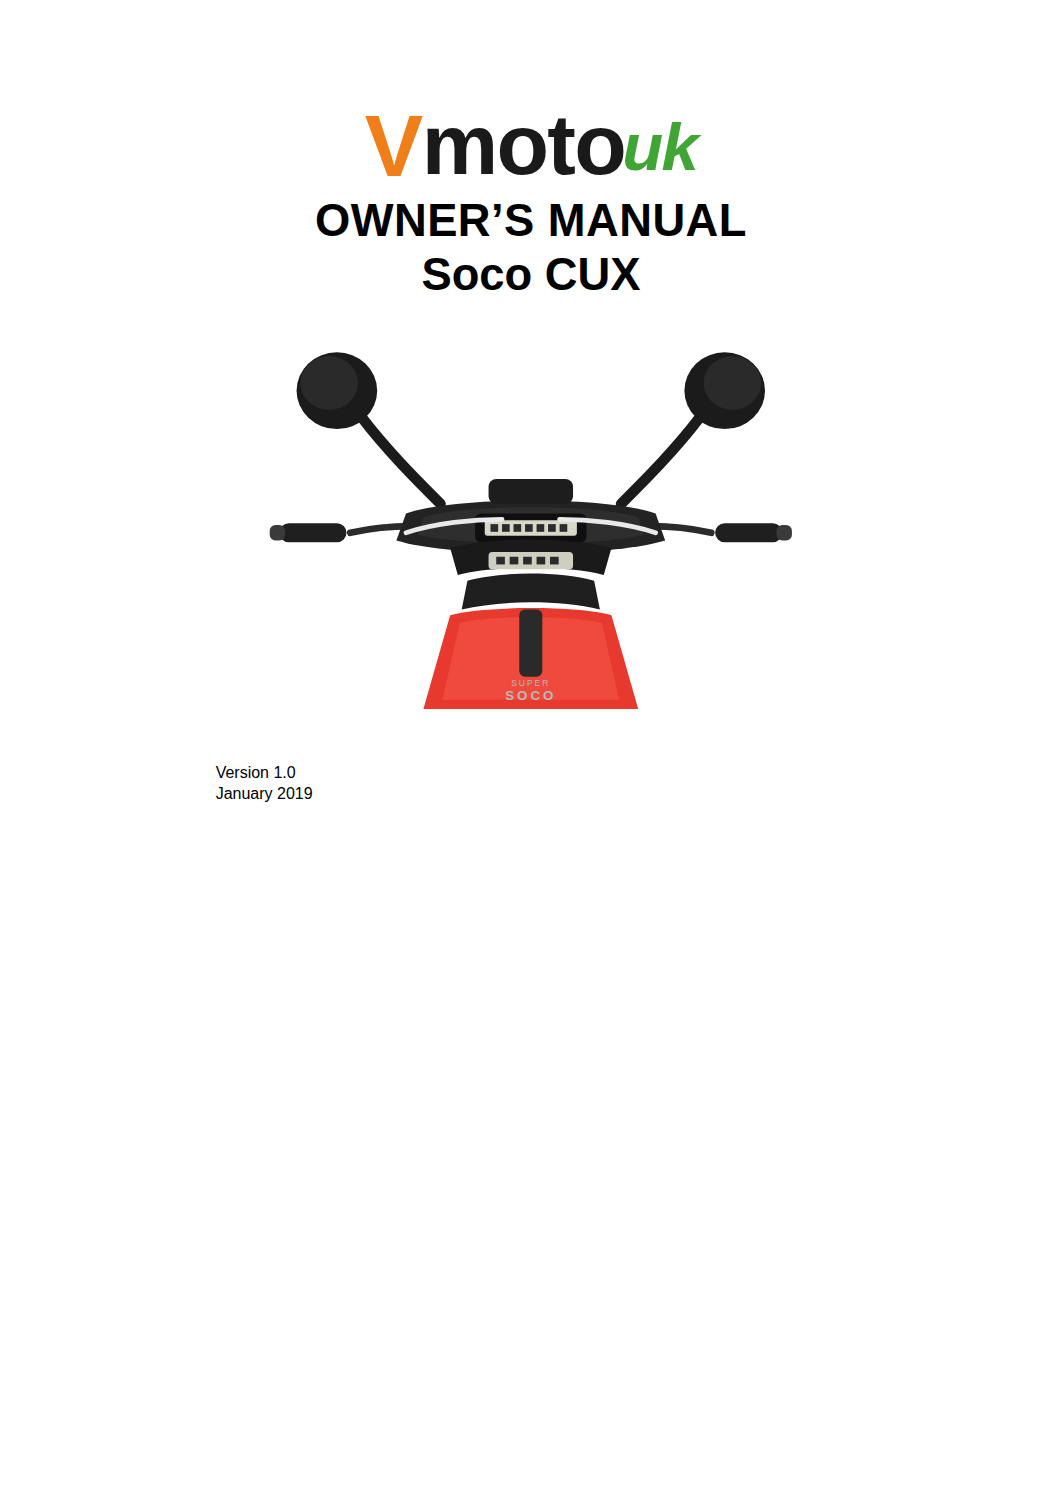Vmoto uk
OWNER’S MANUAL
Soco CUX
Soco CUX front view SUPER SOCO
Version 1.0
January 2019